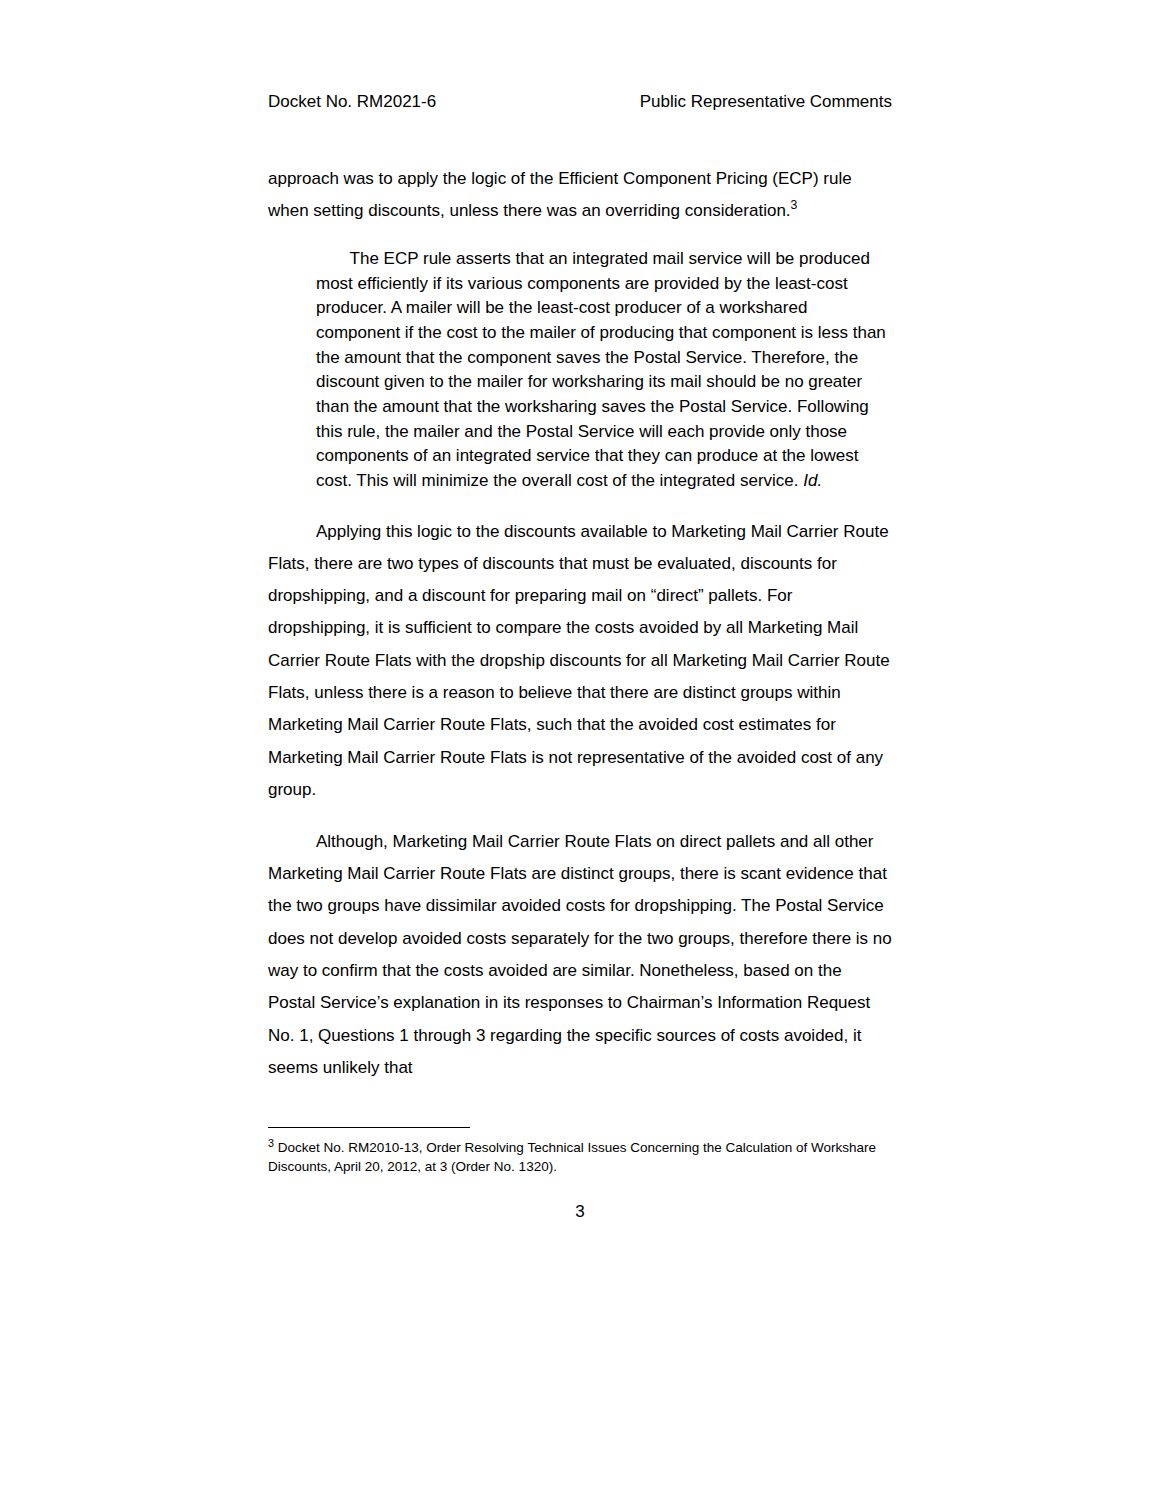Docket No. RM2021-6
Public Representative Comments
approach was to apply the logic of the Efficient Component Pricing (ECP) rule when setting discounts, unless there was an overriding consideration.3
The ECP rule asserts that an integrated mail service will be produced most efficiently if its various components are provided by the least-cost producer. A mailer will be the least-cost producer of a workshared component if the cost to the mailer of producing that component is less than the amount that the component saves the Postal Service. Therefore, the discount given to the mailer for worksharing its mail should be no greater than the amount that the worksharing saves the Postal Service. Following this rule, the mailer and the Postal Service will each provide only those components of an integrated service that they can produce at the lowest cost. This will minimize the overall cost of the integrated service. Id.
Applying this logic to the discounts available to Marketing Mail Carrier Route Flats, there are two types of discounts that must be evaluated, discounts for dropshipping, and a discount for preparing mail on “direct” pallets. For dropshipping, it is sufficient to compare the costs avoided by all Marketing Mail Carrier Route Flats with the dropship discounts for all Marketing Mail Carrier Route Flats, unless there is a reason to believe that there are distinct groups within Marketing Mail Carrier Route Flats, such that the avoided cost estimates for Marketing Mail Carrier Route Flats is not representative of the avoided cost of any group.
Although, Marketing Mail Carrier Route Flats on direct pallets and all other Marketing Mail Carrier Route Flats are distinct groups, there is scant evidence that the two groups have dissimilar avoided costs for dropshipping. The Postal Service does not develop avoided costs separately for the two groups, therefore there is no way to confirm that the costs avoided are similar. Nonetheless, based on the Postal Service’s explanation in its responses to Chairman’s Information Request No. 1, Questions 1 through 3 regarding the specific sources of costs avoided, it seems unlikely that
3 Docket No. RM2010-13, Order Resolving Technical Issues Concerning the Calculation of Workshare Discounts, April 20, 2012, at 3 (Order No. 1320).
3